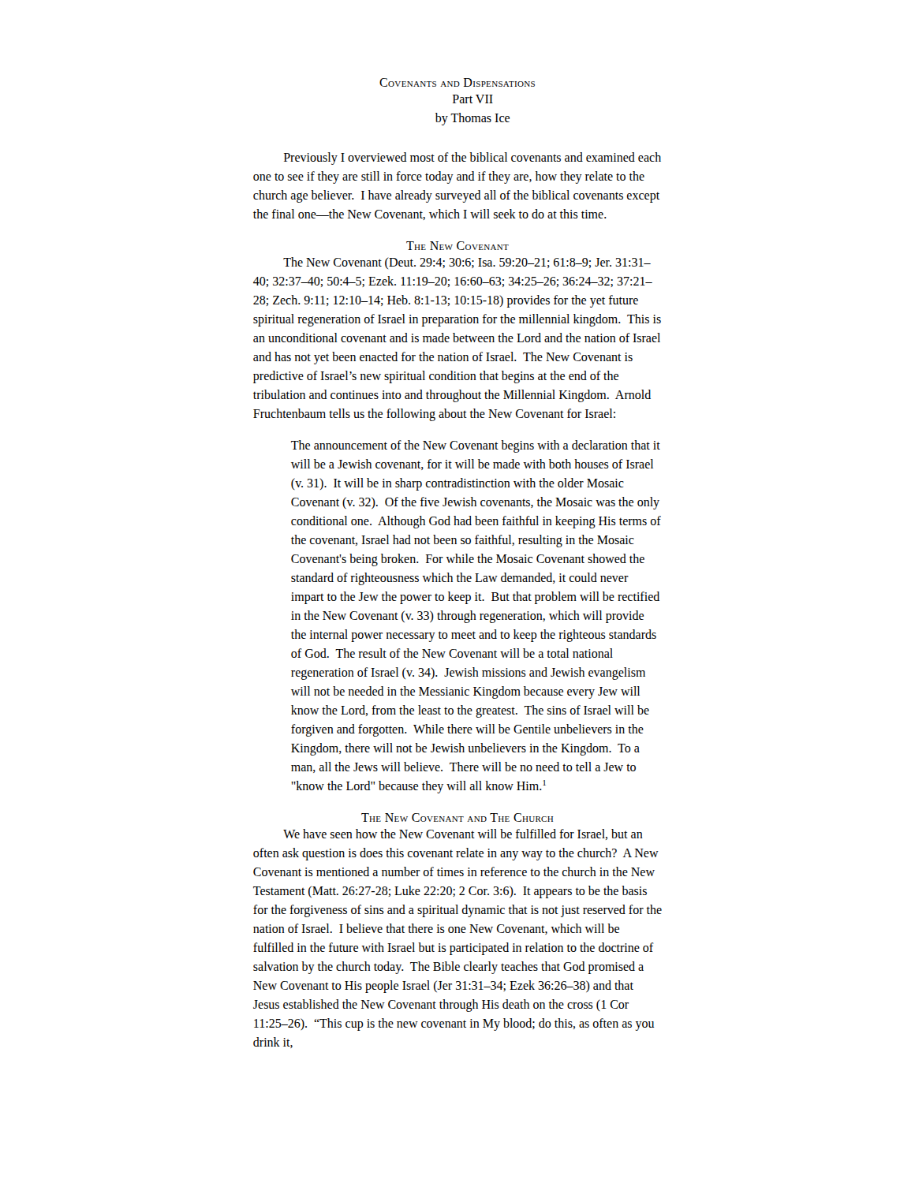Covenants and Dispensations
Part VII
by Thomas Ice
Previously I overviewed most of the biblical covenants and examined each one to see if they are still in force today and if they are, how they relate to the church age believer. I have already surveyed all of the biblical covenants except the final one—the New Covenant, which I will seek to do at this time.
The New Covenant
The New Covenant (Deut. 29:4; 30:6; Isa. 59:20–21; 61:8–9; Jer. 31:31–40; 32:37–40; 50:4–5; Ezek. 11:19–20; 16:60–63; 34:25–26; 36:24–32; 37:21–28; Zech. 9:11; 12:10–14; Heb. 8:1-13; 10:15-18) provides for the yet future spiritual regeneration of Israel in preparation for the millennial kingdom. This is an unconditional covenant and is made between the Lord and the nation of Israel and has not yet been enacted for the nation of Israel. The New Covenant is predictive of Israel’s new spiritual condition that begins at the end of the tribulation and continues into and throughout the Millennial Kingdom. Arnold Fruchtenbaum tells us the following about the New Covenant for Israel:
The announcement of the New Covenant begins with a declaration that it will be a Jewish covenant, for it will be made with both houses of Israel (v. 31). It will be in sharp contradistinction with the older Mosaic Covenant (v. 32). Of the five Jewish covenants, the Mosaic was the only conditional one. Although God had been faithful in keeping His terms of the covenant, Israel had not been so faithful, resulting in the Mosaic Covenant's being broken. For while the Mosaic Covenant showed the standard of righteousness which the Law demanded, it could never impart to the Jew the power to keep it. But that problem will be rectified in the New Covenant (v. 33) through regeneration, which will provide the internal power necessary to meet and to keep the righteous standards of God. The result of the New Covenant will be a total national regeneration of Israel (v. 34). Jewish missions and Jewish evangelism will not be needed in the Messianic Kingdom because every Jew will know the Lord, from the least to the greatest. The sins of Israel will be forgiven and forgotten. While there will be Gentile unbelievers in the Kingdom, there will not be Jewish unbelievers in the Kingdom. To a man, all the Jews will believe. There will be no need to tell a Jew to "know the Lord" because they will all know Him.1
The New Covenant and The Church
We have seen how the New Covenant will be fulfilled for Israel, but an often ask question is does this covenant relate in any way to the church? A New Covenant is mentioned a number of times in reference to the church in the New Testament (Matt. 26:27-28; Luke 22:20; 2 Cor. 3:6). It appears to be the basis for the forgiveness of sins and a spiritual dynamic that is not just reserved for the nation of Israel. I believe that there is one New Covenant, which will be fulfilled in the future with Israel but is participated in relation to the doctrine of salvation by the church today. The Bible clearly teaches that God promised a New Covenant to His people Israel (Jer 31:31–34; Ezek 36:26–38) and that Jesus established the New Covenant through His death on the cross (1 Cor 11:25–26). “This cup is the new covenant in My blood; do this, as often as you drink it,